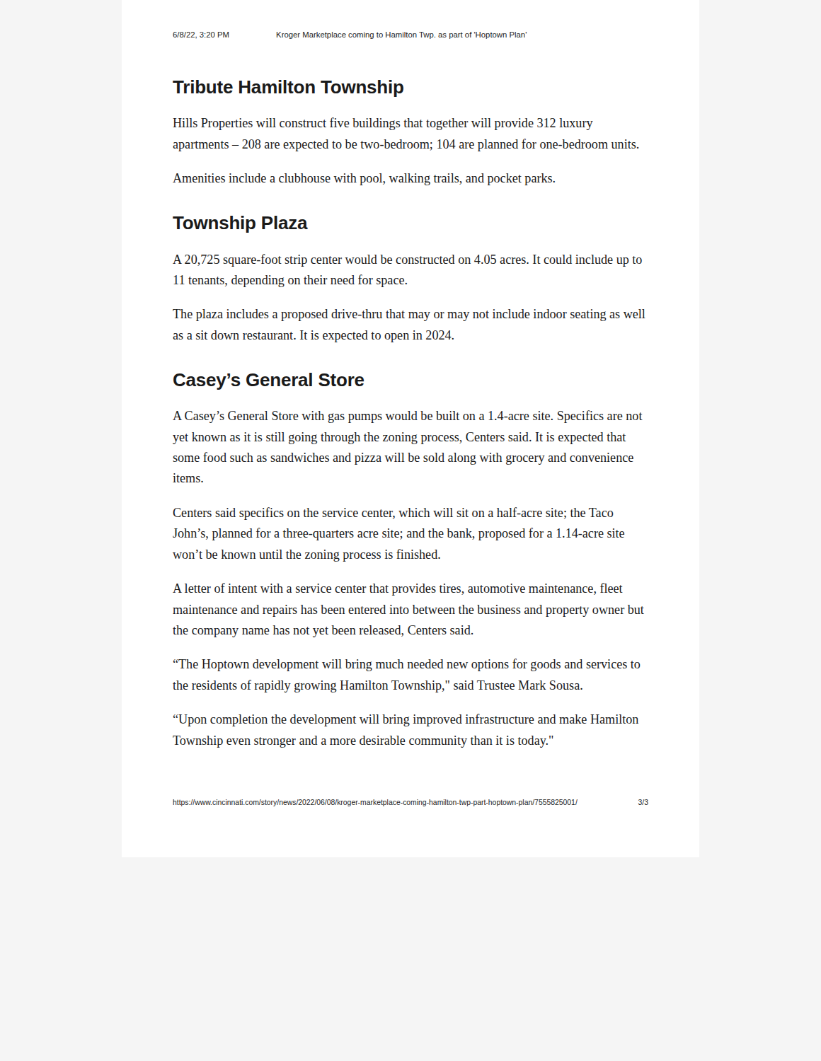6/8/22, 3:20 PM Kroger Marketplace coming to Hamilton Twp. as part of 'Hoptown Plan'
Tribute Hamilton Township
Hills Properties will construct five buildings that together will provide 312 luxury apartments – 208 are expected to be two-bedroom; 104 are planned for one-bedroom units.
Amenities include a clubhouse with pool, walking trails, and pocket parks.
Township Plaza
A 20,725 square-foot strip center would be constructed on 4.05 acres. It could include up to 11 tenants, depending on their need for space.
The plaza includes a proposed drive-thru that may or may not include indoor seating as well as a sit down restaurant. It is expected to open in 2024.
Casey’s General Store
A Casey’s General Store with gas pumps would be built on a 1.4-acre site. Specifics are not yet known as it is still going through the zoning process, Centers said. It is expected that some food such as sandwiches and pizza will be sold along with grocery and convenience items.
Centers said specifics on the service center, which will sit on a half-acre site; the Taco John’s, planned for a three-quarters acre site; and the bank, proposed for a 1.14-acre site won’t be known until the zoning process is finished.
A letter of intent with a service center that provides tires, automotive maintenance, fleet maintenance and repairs has been entered into between the business and property owner but the company name has not yet been released, Centers said.
“The Hoptown development will bring much needed new options for goods and services to the residents of rapidly growing Hamilton Township," said Trustee Mark Sousa.
“Upon completion the development will bring improved infrastructure and make Hamilton Township even stronger and a more desirable community than it is today."
https://www.cincinnati.com/story/news/2022/06/08/kroger-marketplace-coming-hamilton-twp-part-hoptown-plan/7555825001/ 3/3